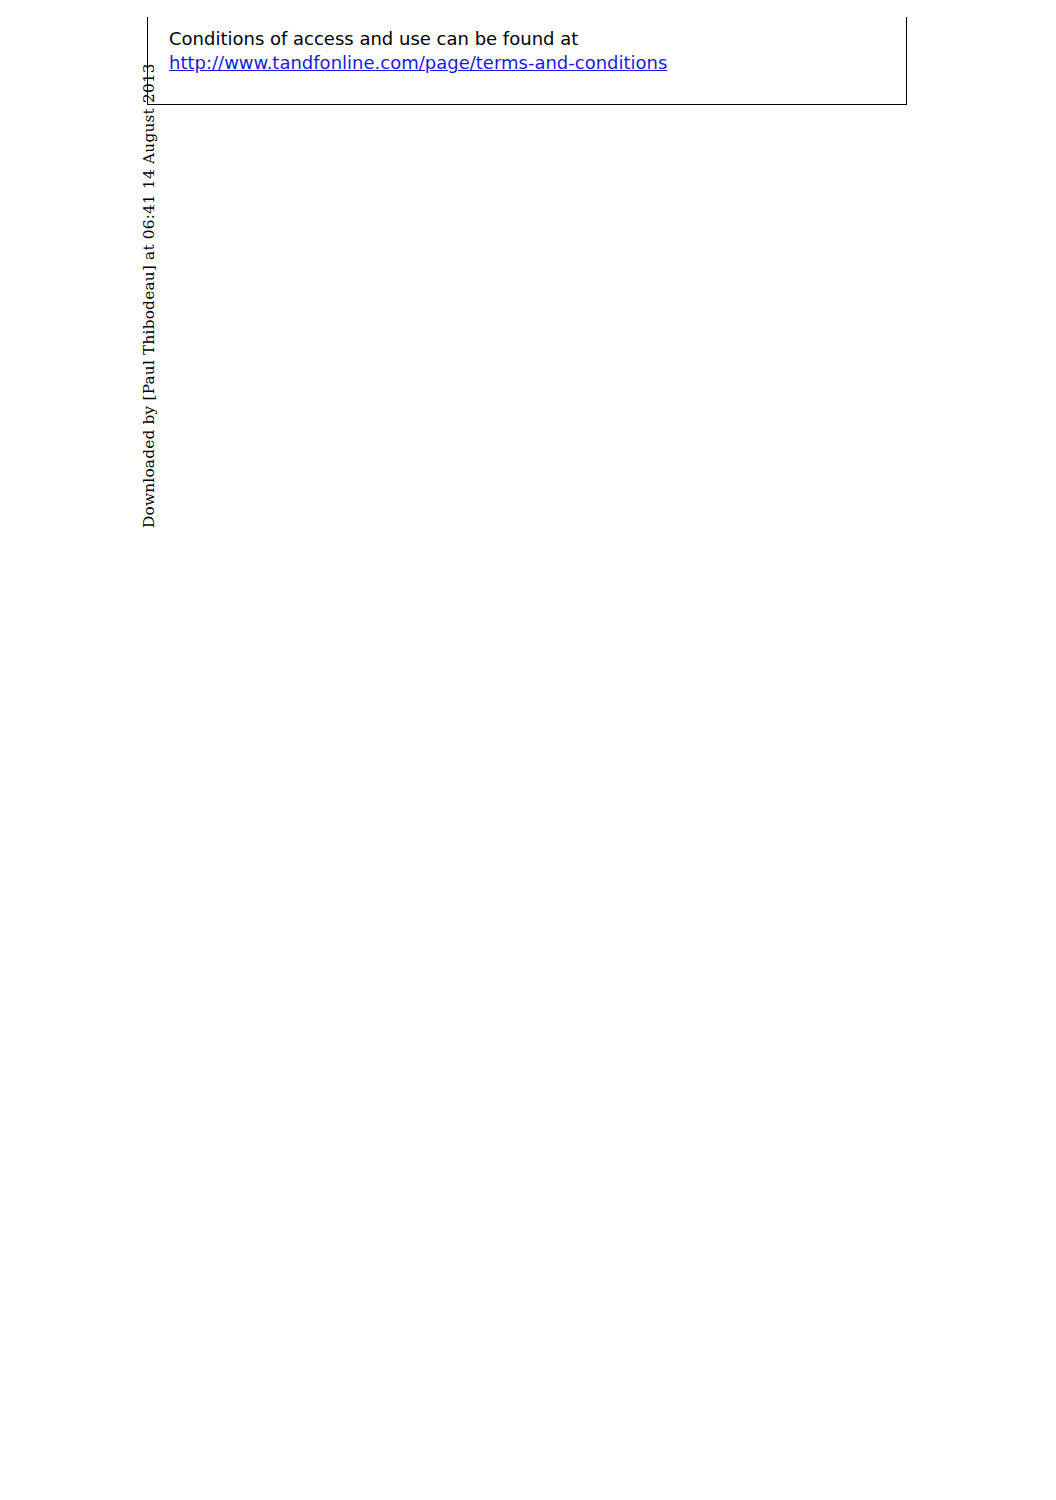Conditions of access and use can be found at http://www.tandfonline.com/page/terms-and-conditions
Downloaded by [Paul Thibodeau] at 06:41 14 August 2013